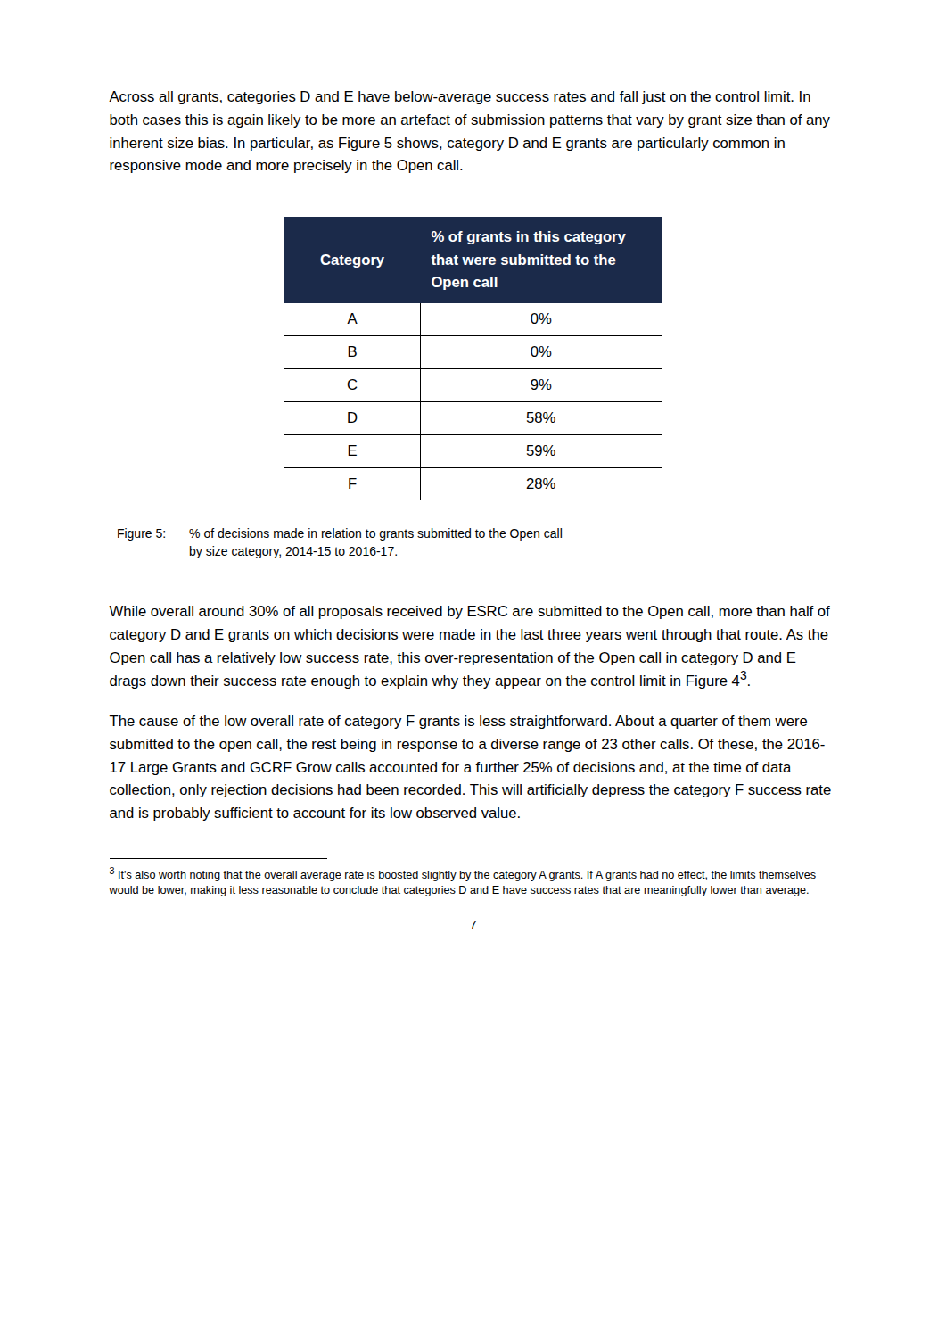Across all grants, categories D and E have below-average success rates and fall just on the control limit. In both cases this is again likely to be more an artefact of submission patterns that vary by grant size than of any inherent size bias. In particular, as Figure 5 shows, category D and E grants are particularly common in responsive mode and more precisely in the Open call.
| Category | % of grants in this category that were submitted to the Open call |
| --- | --- |
| A | 0% |
| B | 0% |
| C | 9% |
| D | 58% |
| E | 59% |
| F | 28% |
Figure 5:
% of decisions made in relation to grants submitted to the Open call by size category, 2014-15 to 2016-17.
While overall around 30% of all proposals received by ESRC are submitted to the Open call, more than half of category D and E grants on which decisions were made in the last three years went through that route. As the Open call has a relatively low success rate, this over-representation of the Open call in category D and E drags down their success rate enough to explain why they appear on the control limit in Figure 43.
The cause of the low overall rate of category F grants is less straightforward. About a quarter of them were submitted to the open call, the rest being in response to a diverse range of 23 other calls. Of these, the 2016-17 Large Grants and GCRF Grow calls accounted for a further 25% of decisions and, at the time of data collection, only rejection decisions had been recorded. This will artificially depress the category F success rate and is probably sufficient to account for its low observed value.
3 It's also worth noting that the overall average rate is boosted slightly by the category A grants. If A grants had no effect, the limits themselves would be lower, making it less reasonable to conclude that categories D and E have success rates that are meaningfully lower than average.
7